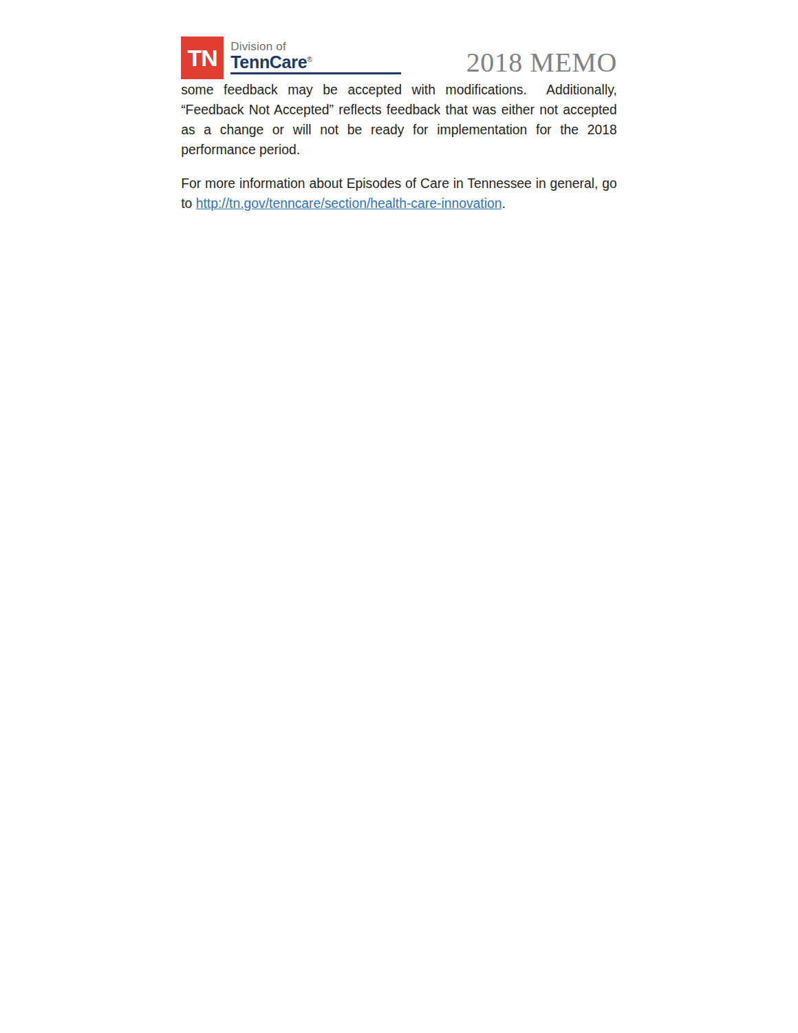TN
Division of
TennCare®
2018 MEMO
some feedback may be accepted with modifications. Additionally, “Feedback Not Accepted” reflects feedback that was either not accepted as a change or will not be ready for implementation for the 2018 performance period.
For more information about Episodes of Care in Tennessee in general, go to http://tn.gov/tenncare/section/health-care-innovation.